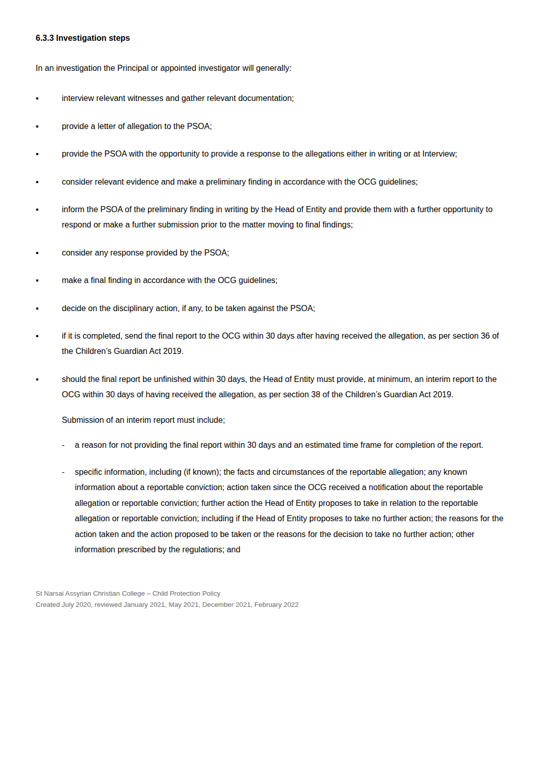6.3.3 Investigation steps
In an investigation the Principal or appointed investigator will generally:
interview relevant witnesses and gather relevant documentation;
provide a letter of allegation to the PSOA;
provide the PSOA with the opportunity to provide a response to the allegations either in writing or at Interview;
consider relevant evidence and make a preliminary finding in accordance with the OCG guidelines;
inform the PSOA of the preliminary finding in writing by the Head of Entity and provide them with a further opportunity to respond or make a further submission prior to the matter moving to final findings;
consider any response provided by the PSOA;
make a final finding in accordance with the OCG guidelines;
decide on the disciplinary action, if any, to be taken against the PSOA;
if it is completed, send the final report to the OCG within 30 days after having received the allegation, as per section 36 of the Children’s Guardian Act 2019.
should the final report be unfinished within 30 days, the Head of Entity must provide, at minimum, an interim report to the OCG within 30 days of having received the allegation, as per section 38 of the Children’s Guardian Act 2019.
Submission of an interim report must include;
a reason for not providing the final report within 30 days and an estimated time frame for completion of the report.
specific information, including (if known); the facts and circumstances of the reportable allegation; any known information about a reportable conviction; action taken since the OCG received a notification about the reportable allegation or reportable conviction; further action the Head of Entity proposes to take in relation to the reportable allegation or reportable conviction; including if the Head of Entity proposes to take no further action; the reasons for the action taken and the action proposed to be taken or the reasons for the decision to take no further action; other information prescribed by the regulations; and
St Narsai Assyrian Christian College – Child Protection Policy
Created July 2020, reviewed January 2021, May 2021, December 2021, February 2022